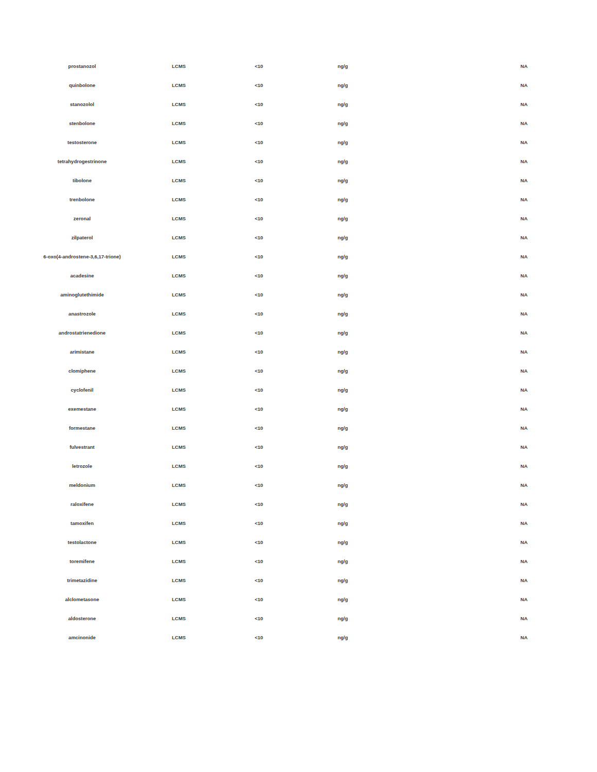| prostanozol | LCMS | <10 | ng/g | NA |
| quinbolone | LCMS | <10 | ng/g | NA |
| stanozolol | LCMS | <10 | ng/g | NA |
| stenbolone | LCMS | <10 | ng/g | NA |
| testosterone | LCMS | <10 | ng/g | NA |
| tetrahydrogestrinone | LCMS | <10 | ng/g | NA |
| tibolone | LCMS | <10 | ng/g | NA |
| trenbolone | LCMS | <10 | ng/g | NA |
| zeronal | LCMS | <10 | ng/g | NA |
| zilpaterol | LCMS | <10 | ng/g | NA |
| 6-oxo(4-androstene-3,6,17-trione) | LCMS | <10 | ng/g | NA |
| acadesine | LCMS | <10 | ng/g | NA |
| aminoglutethimide | LCMS | <10 | ng/g | NA |
| anastrozole | LCMS | <10 | ng/g | NA |
| androstatrienedione | LCMS | <10 | ng/g | NA |
| arimistane | LCMS | <10 | ng/g | NA |
| clomiphene | LCMS | <10 | ng/g | NA |
| cyclofenil | LCMS | <10 | ng/g | NA |
| exemestane | LCMS | <10 | ng/g | NA |
| formestane | LCMS | <10 | ng/g | NA |
| fulvestrant | LCMS | <10 | ng/g | NA |
| letrozole | LCMS | <10 | ng/g | NA |
| meldonium | LCMS | <10 | ng/g | NA |
| raloxifene | LCMS | <10 | ng/g | NA |
| tamoxifen | LCMS | <10 | ng/g | NA |
| testolactone | LCMS | <10 | ng/g | NA |
| toremifene | LCMS | <10 | ng/g | NA |
| trimetazidine | LCMS | <10 | ng/g | NA |
| alclometasone | LCMS | <10 | ng/g | NA |
| aldosterone | LCMS | <10 | ng/g | NA |
| amcinonide | LCMS | <10 | ng/g | NA |